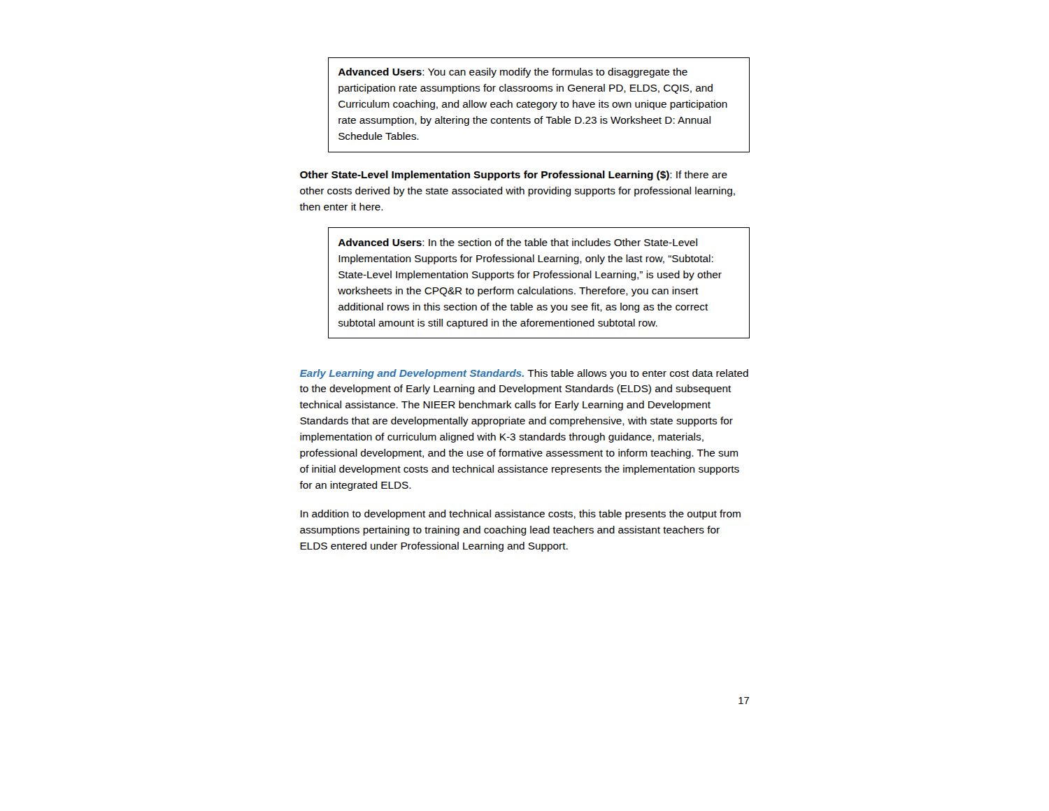Advanced Users: You can easily modify the formulas to disaggregate the participation rate assumptions for classrooms in General PD, ELDS, CQIS, and Curriculum coaching, and allow each category to have its own unique participation rate assumption, by altering the contents of Table D.23 is Worksheet D: Annual Schedule Tables.
Other State-Level Implementation Supports for Professional Learning ($): If there are other costs derived by the state associated with providing supports for professional learning, then enter it here.
Advanced Users: In the section of the table that includes Other State-Level Implementation Supports for Professional Learning, only the last row, “Subtotal: State-Level Implementation Supports for Professional Learning,” is used by other worksheets in the CPQ&R to perform calculations. Therefore, you can insert additional rows in this section of the table as you see fit, as long as the correct subtotal amount is still captured in the aforementioned subtotal row.
Early Learning and Development Standards. This table allows you to enter cost data related to the development of Early Learning and Development Standards (ELDS) and subsequent technical assistance. The NIEER benchmark calls for Early Learning and Development Standards that are developmentally appropriate and comprehensive, with state supports for implementation of curriculum aligned with K-3 standards through guidance, materials, professional development, and the use of formative assessment to inform teaching. The sum of initial development costs and technical assistance represents the implementation supports for an integrated ELDS.
In addition to development and technical assistance costs, this table presents the output from assumptions pertaining to training and coaching lead teachers and assistant teachers for ELDS entered under Professional Learning and Support.
17